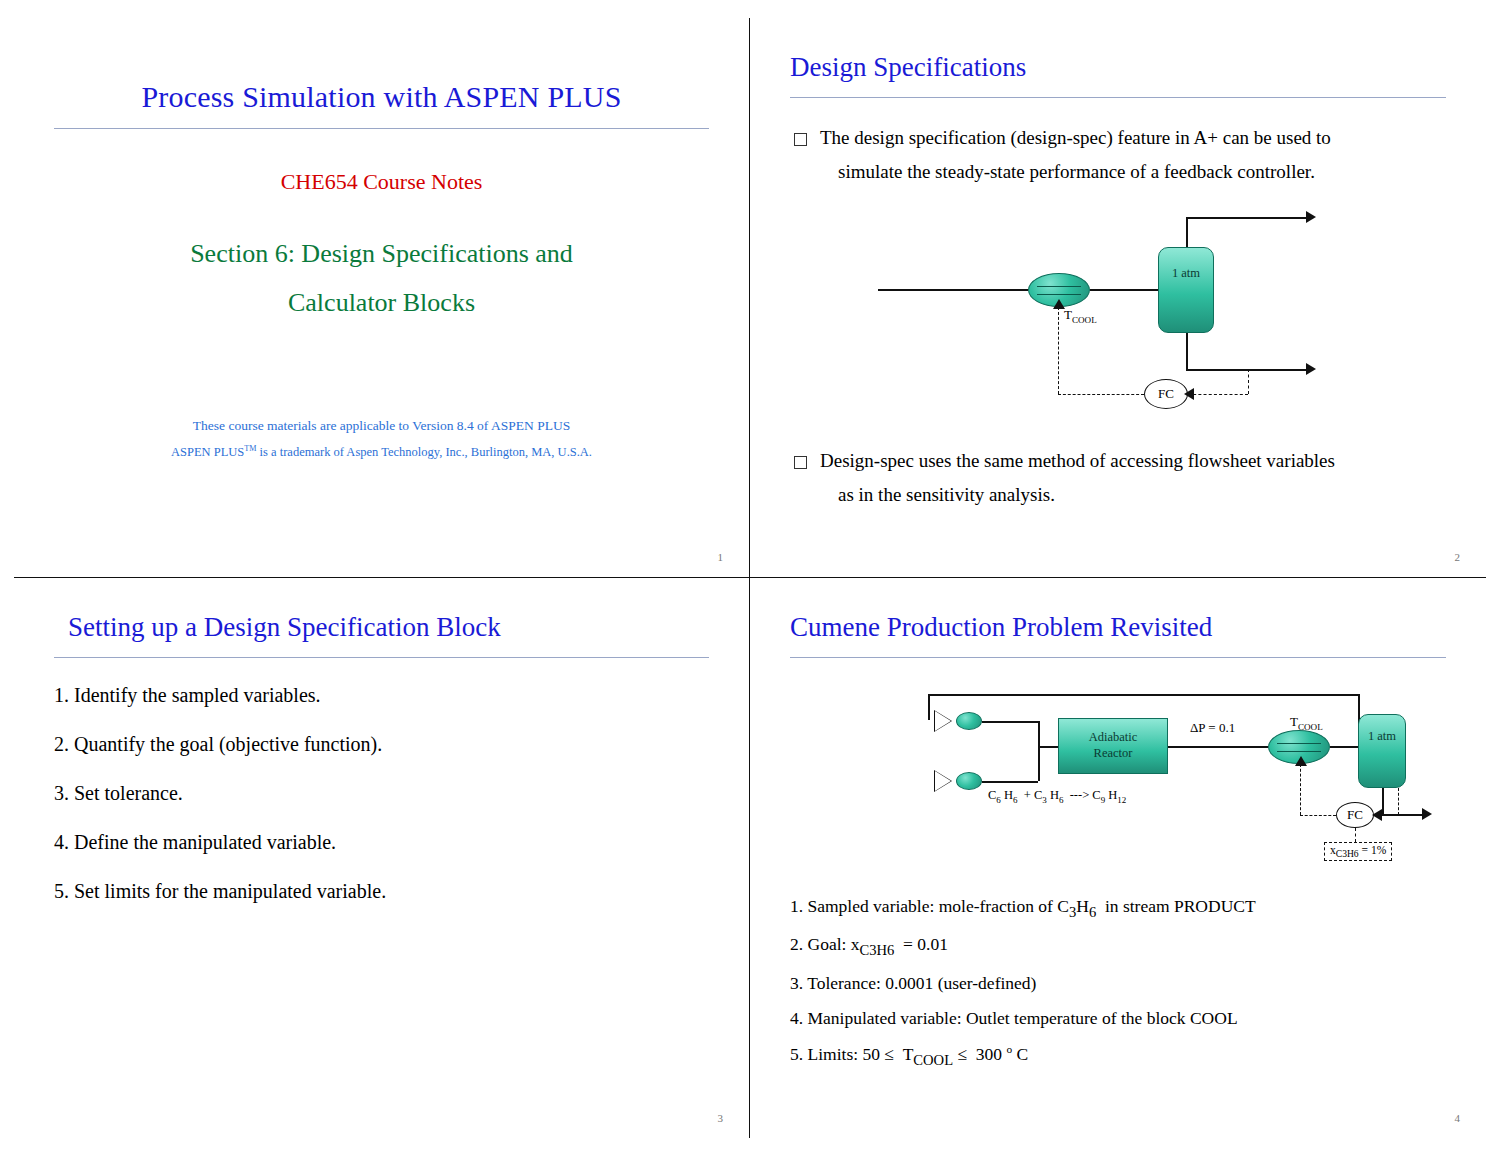Process Simulation with ASPEN PLUS
CHE654 Course Notes
Section 6: Design Specifications and
Calculator Blocks
These course materials are applicable to Version 8.4 of ASPEN PLUS ASPEN PLUSTM is a trademark of Aspen Technology, Inc., Burlington, MA, U.S.A.
1
Design Specifications
The design specification (design-spec) feature in A+ can be used to simulate the steady-state performance of a feedback controller.
1 atm
FC
TCOOL
Design-spec uses the same method of accessing flowsheet variables as in the sensitivity analysis.
2
Setting up a Design Specification Block
1. Identify the sampled variables.
2. Quantify the goal (objective function).
3. Set tolerance.
4. Define the manipulated variable.
5. Set limits for the manipulated variable.
3
Cumene Production Problem Revisited
Adiabatic Reactor
ΔP = 0.1
TCOOL
1 atm
FC
xC3H6 = 1%
C6 H6 + C3 H6 ---> C9 H12
1. Sampled variable: mole-fraction of C3H6 in stream PRODUCT
2. Goal: xC3H6 = 0.01
3. Tolerance: 0.0001 (user-defined)
4. Manipulated variable: Outlet temperature of the block COOL
5. Limits: 50 ≤ TCOOL ≤ 300 o C
4